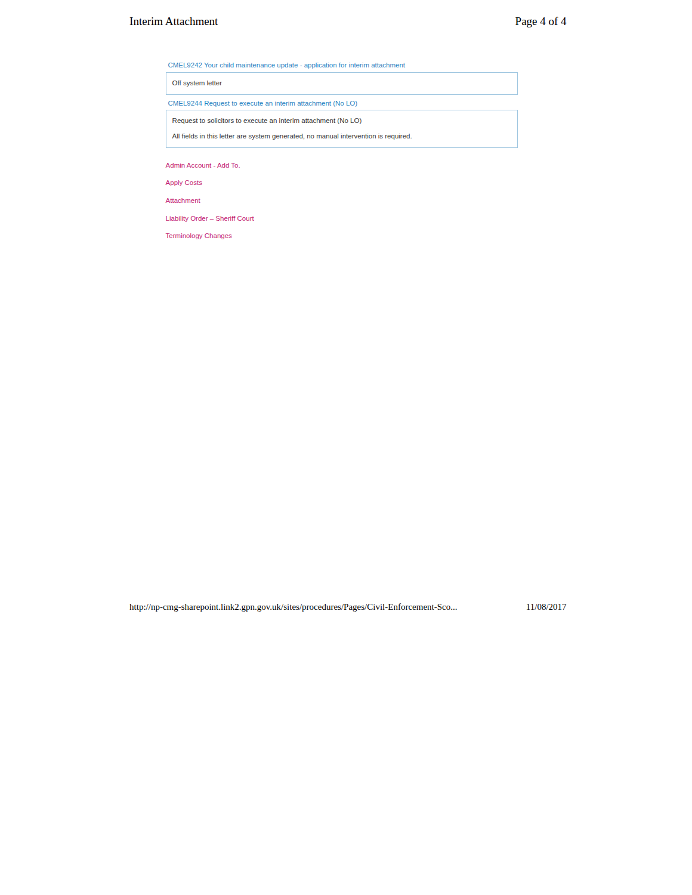Interim Attachment
Page 4 of 4
CMEL9242 Your child maintenance update - application for interim attachment
Off system letter
CMEL9244 Request to execute an interim attachment (No LO)
Request to solicitors to execute an interim attachment (No LO)
All fields in this letter are system generated, no manual intervention is required.
Admin Account - Add To. Apply Costs Attachment Liability Order – Sheriff Court Terminology Changes
http://np-cmg-sharepoint.link2.gpn.gov.uk/sites/procedures/Pages/Civil-Enforcement-Sco...
11/08/2017